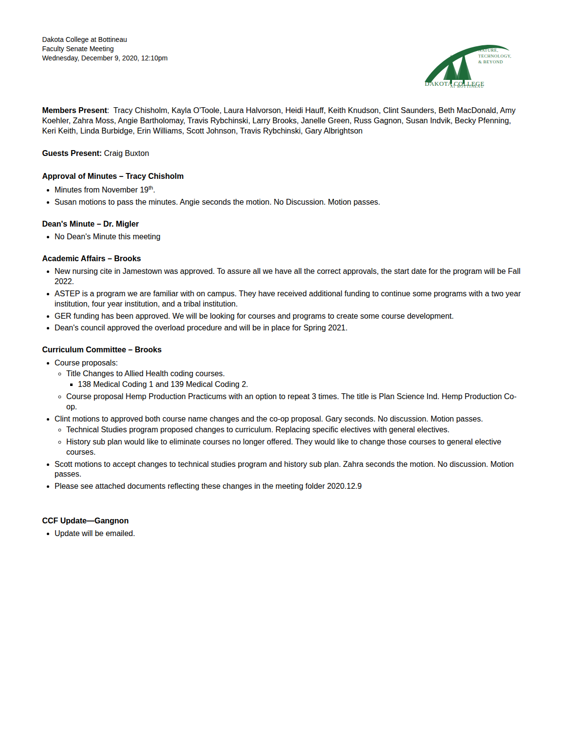Dakota College at Bottineau
Faculty Senate Meeting
Wednesday, December 9, 2020, 12:10pm
NATURE, TECHNOLOGY, & BEYOND DAKOTA COLLEGE AT BOTTINEAU
Members Present: Tracy Chisholm, Kayla O'Toole, Laura Halvorson, Heidi Hauff, Keith Knudson, Clint Saunders, Beth MacDonald, Amy Koehler, Zahra Moss, Angie Bartholomay, Travis Rybchinski, Larry Brooks, Janelle Green, Russ Gagnon, Susan Indvik, Becky Pfenning, Keri Keith, Linda Burbidge, Erin Williams, Scott Johnson, Travis Rybchinski, Gary Albrightson
Guests Present: Craig Buxton
Approval of Minutes – Tracy Chisholm
Minutes from November 19th.
Susan motions to pass the minutes. Angie seconds the motion. No Discussion. Motion passes.
Dean's Minute – Dr. Migler
No Dean's Minute this meeting
Academic Affairs – Brooks
New nursing cite in Jamestown was approved. To assure all we have all the correct approvals, the start date for the program will be Fall 2022.
ASTEP is a program we are familiar with on campus. They have received additional funding to continue some programs with a two year institution, four year institution, and a tribal institution.
GER funding has been approved. We will be looking for courses and programs to create some course development.
Dean's council approved the overload procedure and will be in place for Spring 2021.
Curriculum Committee – Brooks
Course proposals:
Title Changes to Allied Health coding courses.
138 Medical Coding 1 and 139 Medical Coding 2.
Course proposal Hemp Production Practicums with an option to repeat 3 times. The title is Plan Science Ind. Hemp Production Co-op.
Clint motions to approved both course name changes and the co-op proposal. Gary seconds. No discussion. Motion passes.
Technical Studies program proposed changes to curriculum. Replacing specific electives with general electives.
History sub plan would like to eliminate courses no longer offered. They would like to change those courses to general elective courses.
Scott motions to accept changes to technical studies program and history sub plan. Zahra seconds the motion. No discussion. Motion passes.
Please see attached documents reflecting these changes in the meeting folder 2020.12.9
CCF Update—Gangnon
Update will be emailed.